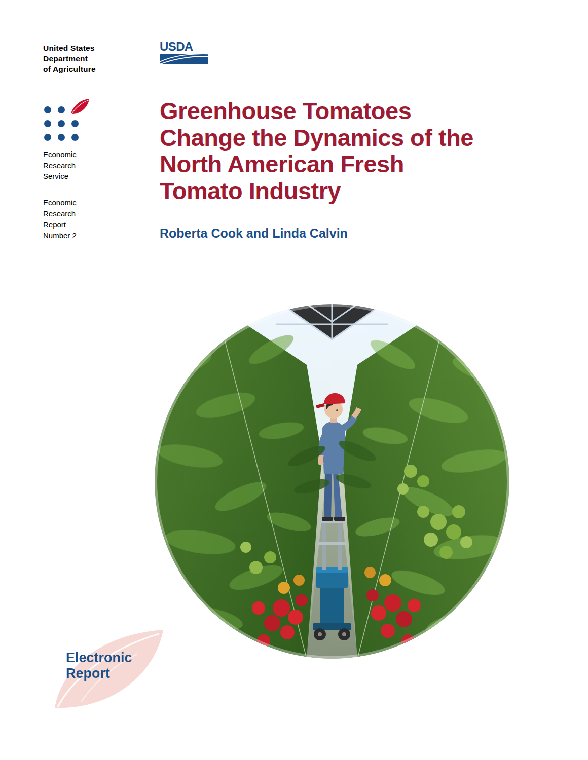United States
Department
of Agriculture
Economic
Research
Service
Economic
Research
Report
Number 2
USDA
Greenhouse Tomatoes Change the Dynamics of the North American Fresh Tomato Industry
Roberta Cook and Linda Calvin
Electronic
Report